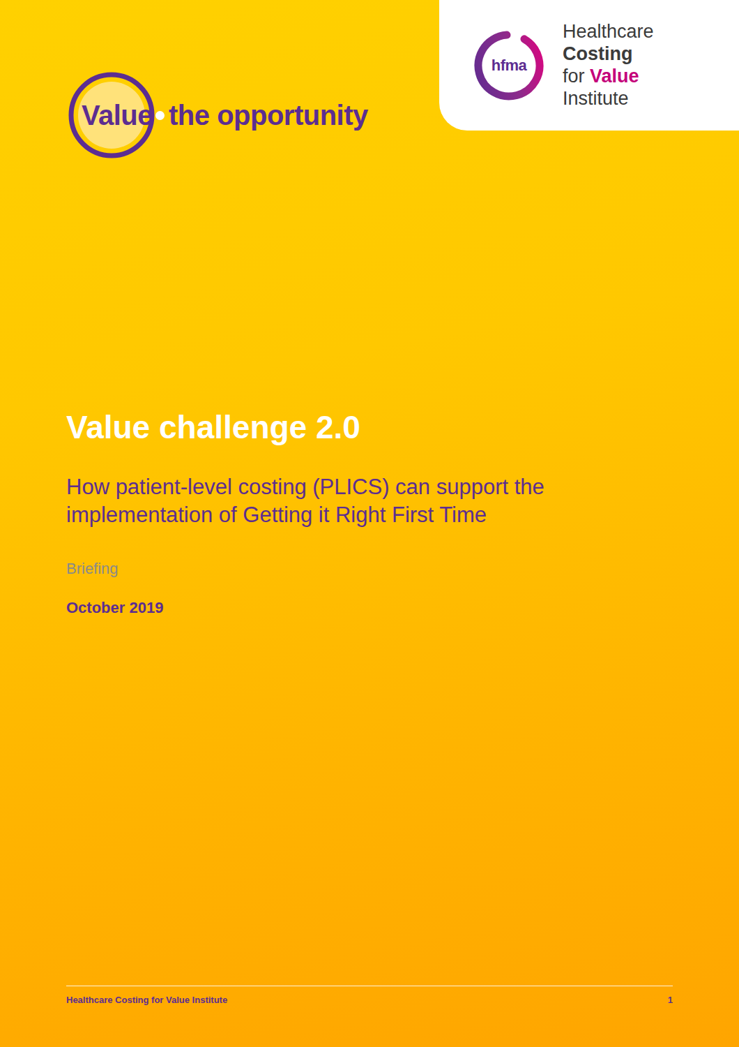Value the opportunity
hfma
Healthcare
Costing
for Value
Institute
Value challenge 2.0
How patient-level costing (PLICS) can support the implementation of Getting it Right First Time
Briefing
October 2019
Healthcare Costing for Value Institute 1